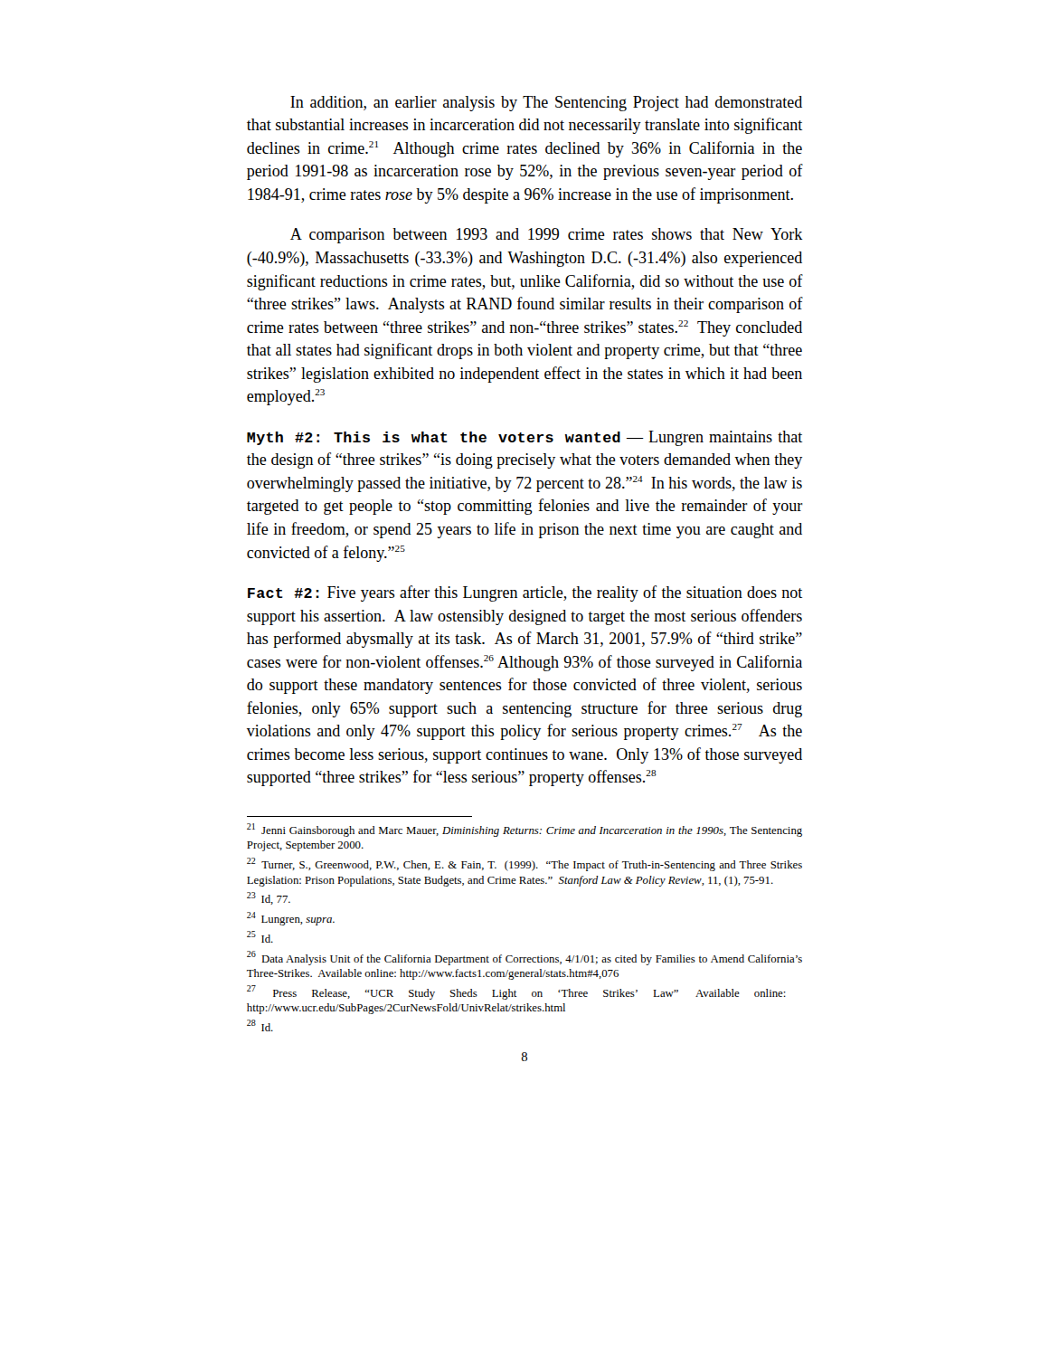In addition, an earlier analysis by The Sentencing Project had demonstrated that substantial increases in incarceration did not necessarily translate into significant declines in crime.21 Although crime rates declined by 36% in California in the period 1991-98 as incarceration rose by 52%, in the previous seven-year period of 1984-91, crime rates rose by 5% despite a 96% increase in the use of imprisonment.
A comparison between 1993 and 1999 crime rates shows that New York (-40.9%), Massachusetts (-33.3%) and Washington D.C. (-31.4%) also experienced significant reductions in crime rates, but, unlike California, did so without the use of “three strikes” laws. Analysts at RAND found similar results in their comparison of crime rates between “three strikes” and non-“three strikes” states.22 They concluded that all states had significant drops in both violent and property crime, but that “three strikes” legislation exhibited no independent effect in the states in which it had been employed.23
Myth #2: This is what the voters wanted — Lungren maintains that the design of “three strikes” “is doing precisely what the voters demanded when they overwhelmingly passed the initiative, by 72 percent to 28.”24 In his words, the law is targeted to get people to “stop committing felonies and live the remainder of your life in freedom, or spend 25 years to life in prison the next time you are caught and convicted of a felony.”25
Fact #2: Five years after this Lungren article, the reality of the situation does not support his assertion. A law ostensibly designed to target the most serious offenders has performed abysmally at its task. As of March 31, 2001, 57.9% of “third strike” cases were for non-violent offenses.26 Although 93% of those surveyed in California do support these mandatory sentences for those convicted of three violent, serious felonies, only 65% support such a sentencing structure for three serious drug violations and only 47% support this policy for serious property crimes.27 As the crimes become less serious, support continues to wane. Only 13% of those surveyed supported “three strikes” for “less serious” property offenses.28
21 Jenni Gainsborough and Marc Mauer, Diminishing Returns: Crime and Incarceration in the 1990s, The Sentencing Project, September 2000.
22 Turner, S., Greenwood, P.W., Chen, E. & Fain, T. (1999). “The Impact of Truth-in-Sentencing and Three Strikes Legislation: Prison Populations, State Budgets, and Crime Rates.” Stanford Law & Policy Review, 11, (1), 75-91.
23 Id, 77.
24 Lungren, supra.
25 Id.
26 Data Analysis Unit of the California Department of Corrections, 4/1/01; as cited by Families to Amend California’s Three-Strikes. Available online: http://www.facts1.com/general/stats.htm#4,076
27 Press Release, “UCR Study Sheds Light on ‘Three Strikes’ Law” Available online:
http://www.ucr.edu/SubPages/2CurNewsFold/UnivRelat/strikes.html
28 Id.
8